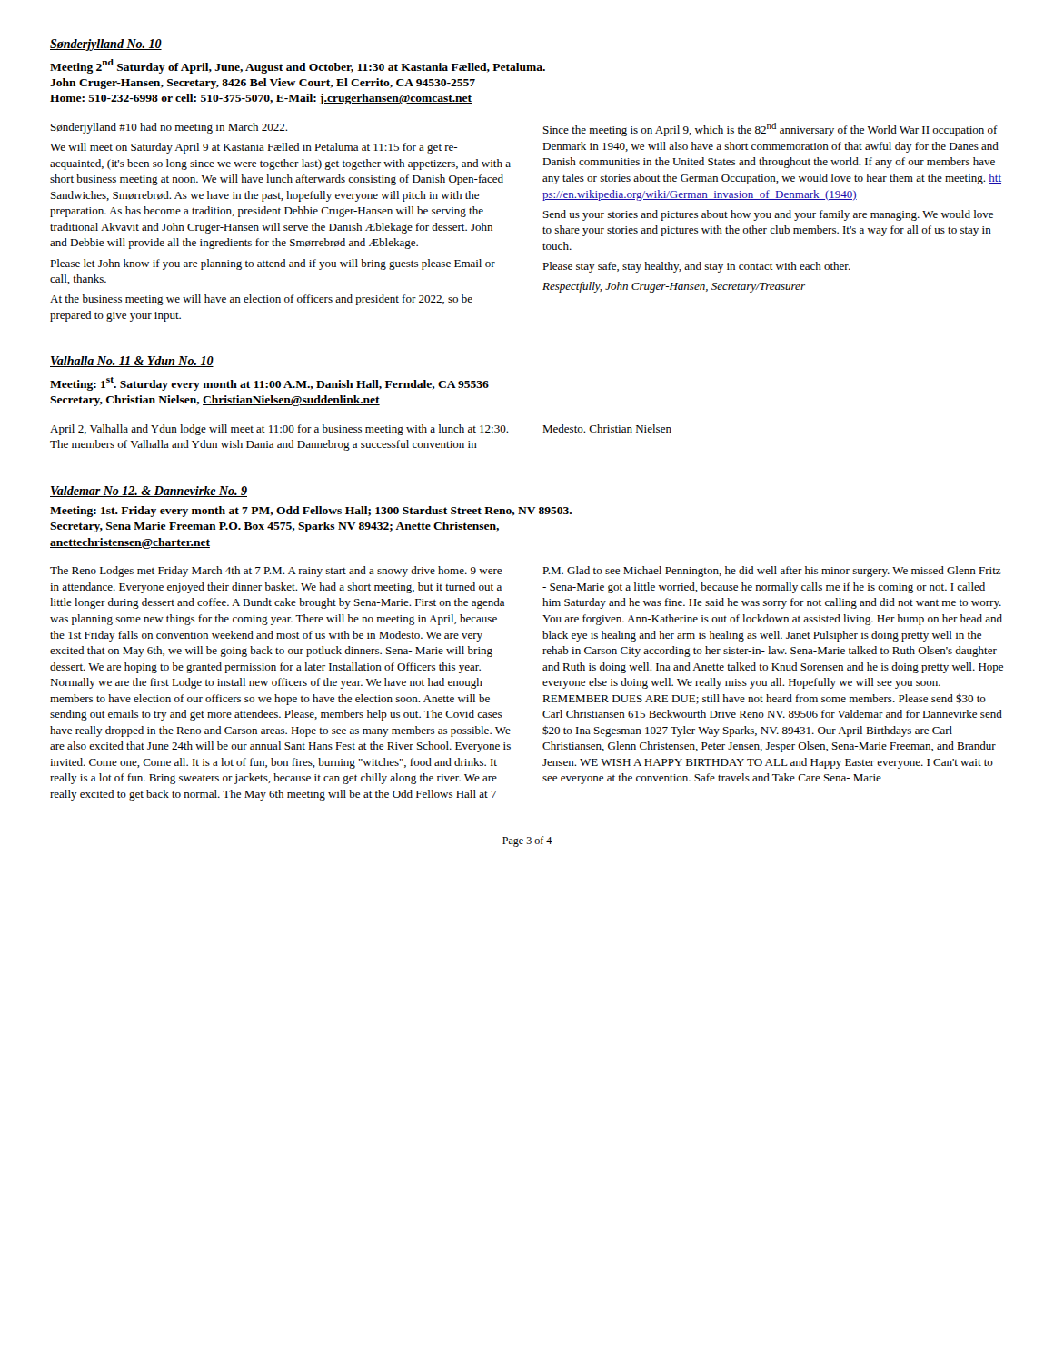Sønderjylland No. 10
Meeting 2nd Saturday of April, June, August and October, 11:30 at Kastania Fælled, Petaluma.
John Cruger-Hansen, Secretary, 8426 Bel View Court, El Cerrito, CA 94530-2557
Home: 510-232-6998 or cell: 510-375-5070, E-Mail: j.crugerhansen@comcast.net
Sønderjylland #10 had no meeting in March 2022.
We will meet on Saturday April 9 at Kastania Fælled in Petaluma at 11:15 for a get re-acquainted, (it's been so long since we were together last) get together with appetizers, and with a short business meeting at noon. We will have lunch afterwards consisting of Danish Open-faced Sandwiches, Smørrebrød. As we have in the past, hopefully everyone will pitch in with the preparation. As has become a tradition, president Debbie Cruger-Hansen will be serving the traditional Akvavit and John Cruger-Hansen will serve the Danish Æblekage for dessert. John and Debbie will provide all the ingredients for the Smørrebrød and Æblekage.
Please let John know if you are planning to attend and if you will bring guests please Email or call, thanks.
At the business meeting we will have an election of officers and president for 2022, so be prepared to give your input.
Since the meeting is on April 9, which is the 82nd anniversary of the World War II occupation of Denmark in 1940, we will also have a short commemoration of that awful day for the Danes and Danish communities in the United States and throughout the world. If any of our members have any tales or stories about the German Occupation, we would love to hear them at the meeting. https://en.wikipedia.org/wiki/German_invasion_of_Denmark_(1940)
Send us your stories and pictures about how you and your family are managing. We would love to share your stories and pictures with the other club members. It's a way for all of us to stay in touch.
Please stay safe, stay healthy, and stay in contact with each other.
Respectfully, John Cruger-Hansen, Secretary/Treasurer
Valhalla No. 11 & Ydun No. 10
Meeting: 1st. Saturday every month at 11:00 A.M., Danish Hall, Ferndale, CA 95536
Secretary, Christian Nielsen, ChristianNielsen@suddenlink.net
April 2, Valhalla and Ydun lodge will meet at 11:00 for a business meeting with a lunch at 12:30. The members of Valhalla and Ydun wish Dania and Dannebrog a successful convention in Medesto. Christian Nielsen
Valdemar No 12. & Dannevirke No. 9
Meeting: 1st. Friday every month at 7 PM, Odd Fellows Hall; 1300 Stardust Street Reno, NV 89503.
Secretary, Sena Marie Freeman P.O. Box 4575, Sparks NV 89432; Anette Christensen,
anettechristensen@charter.net
The Reno Lodges met Friday March 4th at 7 P.M. A rainy start and a snowy drive home. 9 were in attendance. Everyone enjoyed their dinner basket. We had a short meeting, but it turned out a little longer during dessert and coffee. A Bundt cake brought by Sena-Marie. First on the agenda was planning some new things for the coming year. There will be no meeting in April, because the 1st Friday falls on convention weekend and most of us with be in Modesto. We are very excited that on May 6th, we will be going back to our potluck dinners. Sena- Marie will bring dessert. We are hoping to be granted permission for a later Installation of Officers this year. Normally we are the first Lodge to install new officers of the year. We have not had enough members to have election of our officers so we hope to have the election soon. Anette will be sending out emails to try and get more attendees. Please, members help us out. The Covid cases have really dropped in the Reno and Carson areas. Hope to see as many members as possible. We are also excited that June 24th will be our annual Sant Hans Fest at the River School. Everyone is invited. Come one, Come all. It is a lot of fun, bon fires, burning "witches", food and drinks. It really is a lot of fun. Bring sweaters or jackets, because it can get chilly along the river. We are really excited to get back to normal. The May 6th meeting will be at the Odd Fellows Hall at 7 P.M. Glad to see Michael Pennington, he did well after his minor surgery. We missed Glenn Fritz - Sena-Marie got a little worried, because he normally calls me if he is coming or not. I called him Saturday and he was fine. He said he was sorry for not calling and did not want me to worry. You are forgiven. Ann-Katherine is out of lockdown at assisted living. Her bump on her head and black eye is healing and her arm is healing as well. Janet Pulsipher is doing pretty well in the rehab in Carson City according to her sister-in- law. Sena-Marie talked to Ruth Olsen's daughter and Ruth is doing well. Ina and Anette talked to Knud Sorensen and he is doing pretty well. Hope everyone else is doing well. We really miss you all. Hopefully we will see you soon. REMEMBER DUES ARE DUE; still have not heard from some members. Please send $30 to Carl Christiansen 615 Beckwourth Drive Reno NV. 89506 for Valdemar and for Dannevirke send $20 to Ina Segesman 1027 Tyler Way Sparks, NV. 89431. Our April Birthdays are Carl Christiansen, Glenn Christensen, Peter Jensen, Jesper Olsen, Sena-Marie Freeman, and Brandur Jensen. WE WISH A HAPPY BIRTHDAY TO ALL and Happy Easter everyone. I Can't wait to see everyone at the convention. Safe travels and Take Care Sena- Marie
Page 3 of 4